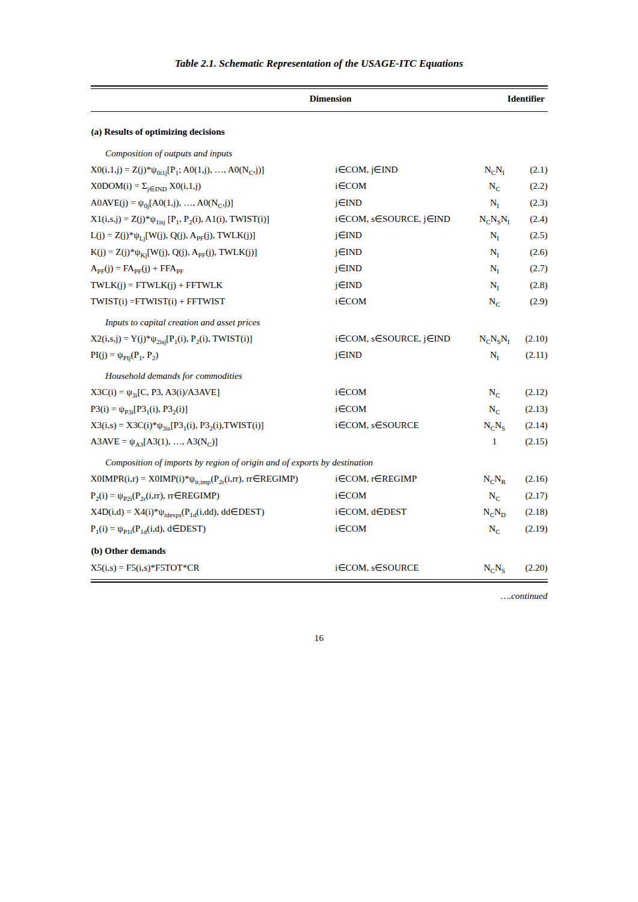Table 2.1. Schematic Representation of the USAGE-ITC Equations
| | | Dimension | Identifier |
| --- | --- | --- | --- |
| (a) Results of optimizing decisions |
| Composition of outputs and inputs |
| X0(i,1,j) = Z(j)*ψ 0i1j [P 1 ; A0(1,j), …, A0(N C ,j)] | i∈COM, j∈IND | N C N I | (2.1) |
| X0DOM(i) = Σ j∈IND X0(i,1,j) | i∈COM | N C | (2.2) |
| A0AVE(j) = ψ 0j [A0(1,j), …, A0(N C ,j)] | j∈IND | N I | (2.3) |
| X1(i,s,j) = Z(j)*ψ 1isj [P 1 , P 2 (i), A1(i), TWIST(i)] | i∈COM, s∈SOURCE, j∈IND | N C N S N I | (2.4) |
| L(j) = Z(j)*ψ Lj [W(j), Q(j), A PF (j), TWLK(j)] | j∈IND | N I | (2.5) |
| K(j) = Z(j)*ψ Kj [W(j), Q(j), A PF (j), TWLK(j)] | j∈IND | N I | (2.6) |
| A PF (j) = FA PF (j) + FFA PF | j∈IND | N I | (2.7) |
| TWLK(j) = FTWLK(j) + FFTWLK | j∈IND | N I | (2.8) |
| TWIST(i) =FTWIST(i) + FFTWIST | i∈COM | N C | (2.9) |
| Inputs to capital creation and asset prices |
| X2(i,s,j) = Y(j)*ψ 2isj [P 1 (i), P 2 (i), TWIST(i)] | i∈COM, s∈SOURCE, j∈IND | N C N S N I | (2.10) |
| PI(j) = ψ PIj (P 1 , P 2 ) | j∈IND | N I | (2.11) |
| Household demands for commodities |
| X3C(i) = ψ 3i [C, P3, A3(i)/A3AVE] | i∈COM | N C | (2.12) |
| P3(i) = ψ P3i [P3 1 (i), P3 2 (i)] | i∈COM | N C | (2.13) |
| X3(i,s) = X3C(i)*ψ 3is [P3 1 (i), P3 2 (i),TWIST(i)] | i∈COM, s∈SOURCE | N C N S | (2.14) |
| A3AVE = ψ A3 [A3(1), …, A3(N C )] | | 1 | (2.15) |
| Composition of imports by region of origin and of exports by destination |
| X0IMPR(i,r) = X0IMP(i)*ψ ir,imp (P 2r (i,rr), rr∈REGIMP) | i∈COM, r∈REGIMP | N C N R | (2.16) |
| P 2 (i) = ψ P2i (P 2r (i,rr), rr∈REGIMP) | i∈COM | N C | (2.17) |
| X4D(i,d) = X4(i)*ψ idexps (P 1d (i,dd), dd∈DEST) | i∈COM, d∈DEST | N C N D | (2.18) |
| P 1 (i) = ψ P1i (P 1d (i,d), d∈DEST) | i∈COM | N C | (2.19) |
| (b) Other demands |
| X5(i,s) = F5(i,s)*F5TOT*CR | i∈COM, s∈SOURCE | N C N S | (2.20) |
….continued
16